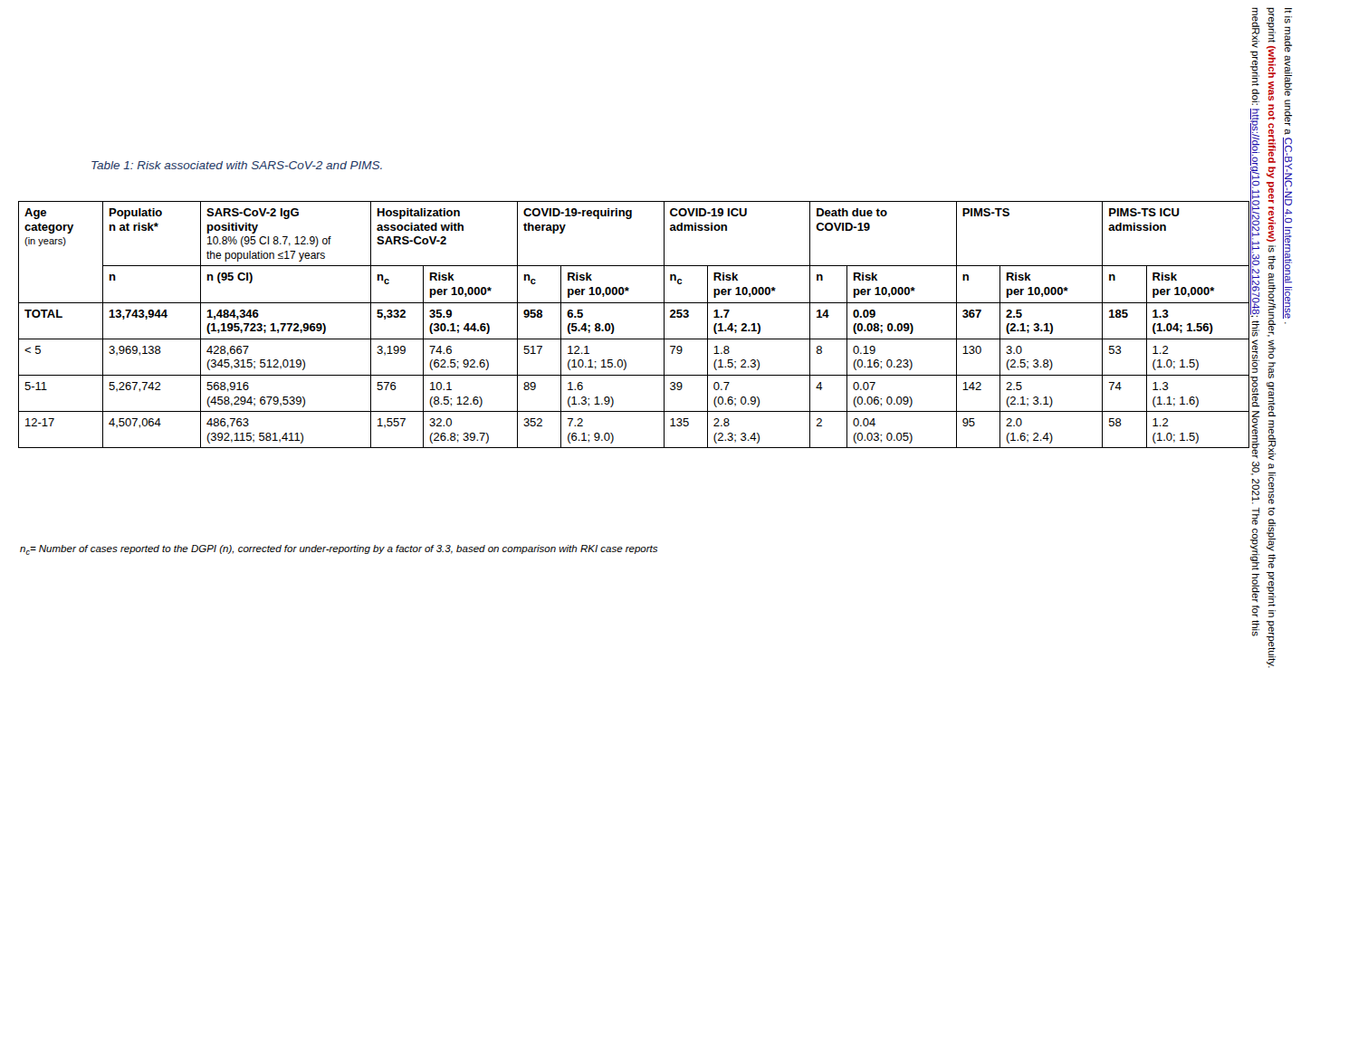medRxiv preprint doi: https://doi.org/10.1101/2021.11.30.21267048; this version posted November 30, 2021. The copyright holder for this
preprint (which was not certified by peer review) is the author/funder, who has granted medRxiv a license to display the preprint in perpetuity.
It is made available under a CC-BY-NC-ND 4.0 International license .
Table 1: Risk associated with SARS-CoV-2 and PIMS.
| Age category (in years) | Populatio n at risk* | SARS-CoV-2 IgG positivity 10.8% (95 CI 8.7, 12.9) of the population ≤17 years | Hospitalization associated with SARS-CoV-2 | COVID-19-requiring therapy | COVID-19 ICU admission | Death due to COVID-19 | PIMS-TS | PIMS-TS ICU admission |
| --- | --- | --- | --- | --- | --- | --- | --- | --- |
| n | n (95 CI) | n c | Risk per 10,000* | n c | Risk per 10,000* | n c | Risk per 10,000* | n | Risk per 10,000* | n | Risk per 10,000* | n | Risk per 10,000* |
| TOTAL | 13,743,944 | 1,484,346 (1,195,723; 1,772,969) | 5,332 | 35.9 (30.1; 44.6) | 958 | 6.5 (5.4; 8.0) | 253 | 1.7 (1.4; 2.1) | 14 | 0.09 (0.08; 0.09) | 367 | 2.5 (2.1; 3.1) | 185 | 1.3 (1.04; 1.56) |
| < 5 | 3,969,138 | 428,667 (345,315; 512,019) | 3,199 | 74.6 (62.5; 92.6) | 517 | 12.1 (10.1; 15.0) | 79 | 1.8 (1.5; 2.3) | 8 | 0.19 (0.16; 0.23) | 130 | 3.0 (2.5; 3.8) | 53 | 1.2 (1.0; 1.5) |
| 5-11 | 5,267,742 | 568,916 (458,294; 679,539) | 576 | 10.1 (8.5; 12.6) | 89 | 1.6 (1.3; 1.9) | 39 | 0.7 (0.6; 0.9) | 4 | 0.07 (0.06; 0.09) | 142 | 2.5 (2.1; 3.1) | 74 | 1.3 (1.1; 1.6) |
| 12-17 | 4,507,064 | 486,763 (392,115; 581,411) | 1,557 | 32.0 (26.8; 39.7) | 352 | 7.2 (6.1; 9.0) | 135 | 2.8 (2.3; 3.4) | 2 | 0.04 (0.03; 0.05) | 95 | 2.0 (1.6; 2.4) | 58 | 1.2 (1.0; 1.5) |
nc= Number of cases reported to the DGPI (n), corrected for under-reporting by a factor of 3.3, based on comparison with RKI case reports